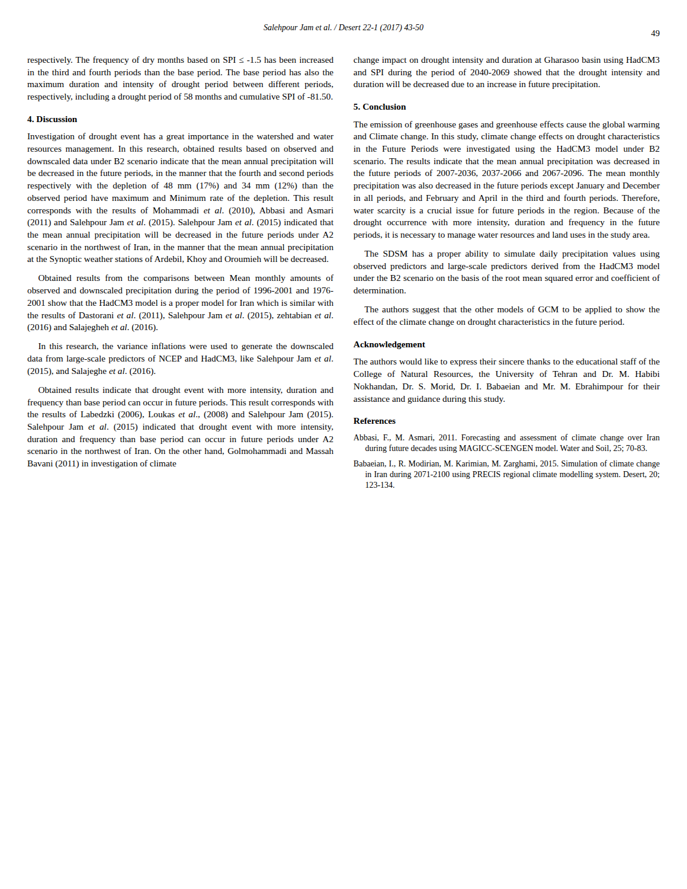Salehpour Jam et al. / Desert 22-1 (2017) 43-50 49
respectively. The frequency of dry months based on SPI ≤ -1.5 has been increased in the third and fourth periods than the base period. The base period has also the maximum duration and intensity of drought period between different periods, respectively, including a drought period of 58 months and cumulative SPI of -81.50.
4. Discussion
Investigation of drought event has a great importance in the watershed and water resources management. In this research, obtained results based on observed and downscaled data under B2 scenario indicate that the mean annual precipitation will be decreased in the future periods, in the manner that the fourth and second periods respectively with the depletion of 48 mm (17%) and 34 mm (12%) than the observed period have maximum and Minimum rate of the depletion. This result corresponds with the results of Mohammadi et al. (2010), Abbasi and Asmari (2011) and Salehpour Jam et al. (2015). Salehpour Jam et al. (2015) indicated that the mean annual precipitation will be decreased in the future periods under A2 scenario in the northwest of Iran, in the manner that the mean annual precipitation at the Synoptic weather stations of Ardebil, Khoy and Oroumieh will be decreased.
Obtained results from the comparisons between Mean monthly amounts of observed and downscaled precipitation during the period of 1996-2001 and 1976-2001 show that the HadCM3 model is a proper model for Iran which is similar with the results of Dastorani et al. (2011), Salehpour Jam et al. (2015), zehtabian et al. (2016) and Salajegheh et al. (2016).
In this research, the variance inflations were used to generate the downscaled data from large-scale predictors of NCEP and HadCM3, like Salehpour Jam et al. (2015), and Salajeghe et al. (2016).
Obtained results indicate that drought event with more intensity, duration and frequency than base period can occur in future periods. This result corresponds with the results of Labedzki (2006), Loukas et al., (2008) and Salehpour Jam (2015). Salehpour Jam et al. (2015) indicated that drought event with more intensity, duration and frequency than base period can occur in future periods under A2 scenario in the northwest of Iran. On the other hand, Golmohammadi and Massah Bavani (2011) in investigation of climate
change impact on drought intensity and duration at Gharasoo basin using HadCM3 and SPI during the period of 2040-2069 showed that the drought intensity and duration will be decreased due to an increase in future precipitation.
5. Conclusion
The emission of greenhouse gases and greenhouse effects cause the global warming and Climate change. In this study, climate change effects on drought characteristics in the Future Periods were investigated using the HadCM3 model under B2 scenario. The results indicate that the mean annual precipitation was decreased in the future periods of 2007-2036, 2037-2066 and 2067-2096. The mean monthly precipitation was also decreased in the future periods except January and December in all periods, and February and April in the third and fourth periods. Therefore, water scarcity is a crucial issue for future periods in the region. Because of the drought occurrence with more intensity, duration and frequency in the future periods, it is necessary to manage water resources and land uses in the study area.
The SDSM has a proper ability to simulate daily precipitation values using observed predictors and large-scale predictors derived from the HadCM3 model under the B2 scenario on the basis of the root mean squared error and coefficient of determination.
The authors suggest that the other models of GCM to be applied to show the effect of the climate change on drought characteristics in the future period.
Acknowledgement
The authors would like to express their sincere thanks to the educational staff of the College of Natural Resources, the University of Tehran and Dr. M. Habibi Nokhandan, Dr. S. Morid, Dr. I. Babaeian and Mr. M. Ebrahimpour for their assistance and guidance during this study.
References
Abbasi, F., M. Asmari, 2011. Forecasting and assessment of climate change over Iran during future decades using MAGICC-SCENGEN model. Water and Soil, 25; 70-83.
Babaeian, I., R. Modirian, M. Karimian, M. Zarghami, 2015. Simulation of climate change in Iran during 2071-2100 using PRECIS regional climate modelling system. Desert, 20; 123-134.